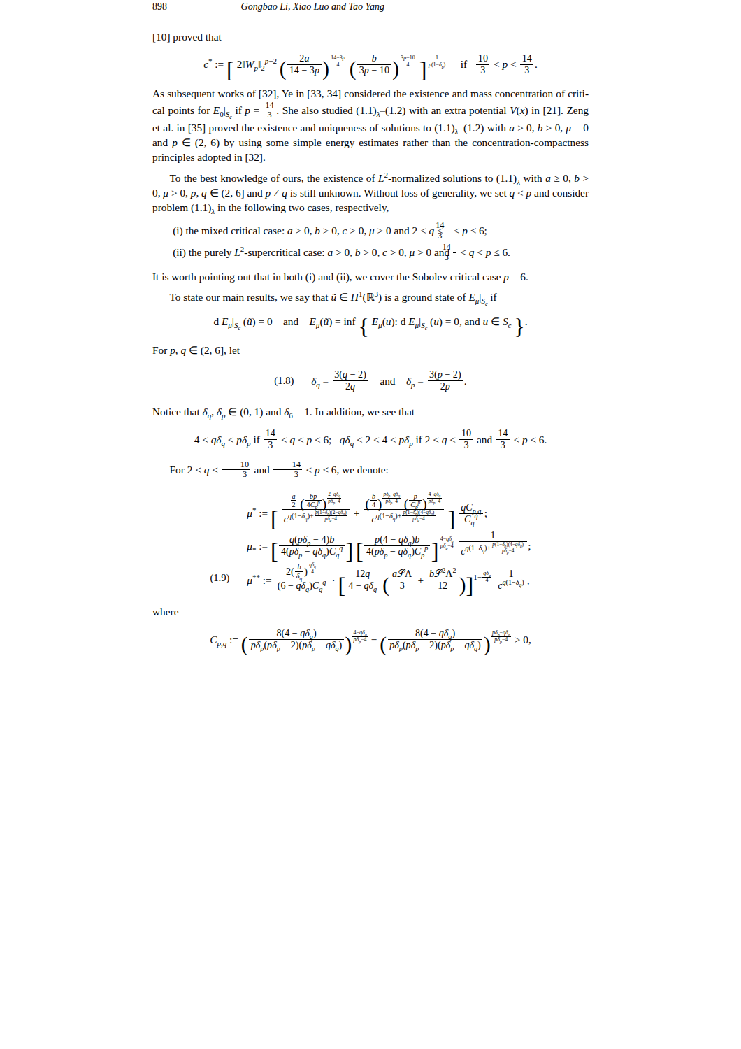898 Gongbao Li, Xiao Luo and Tao Yang
[10] proved that
c* := [ 2‖Wp‖2p−2 (2a 14 − 3p)14−3p 4 (b 3p − 10)3p−104 ]1 p(1−δp) if 103 < p < 143.
As subsequent works of [32], Ye in [33, 34] considered the existence and mass concentration of critical points for E0|Sc if p = 143. She also studied (1.1)λ–(1.2) with an extra potential V(x) in [21]. Zeng et al. in [35] proved the existence and uniqueness of solutions to (1.1)λ–(1.2) with a > 0, b > 0, μ = 0 and p ∈ (2, 6) by using some simple energy estimates rather than the concentration-compactness principles adopted in [32].
To the best knowledge of ours, the existence of L2-normalized solutions to (1.1)λ with a ≥ 0, b > 0, μ > 0, p, q ∈ (2, 6] and p ≠ q is still unknown. Without loss of generality, we set q < p and consider problem (1.1)λ in the following two cases, respectively,
(i) the mixed critical case: a > 0, b > 0, c > 0, μ > 0 and 2 < q < 143 < p ≤ 6;
(ii) the purely L2-supercritical case: a > 0, b > 0, c > 0, μ > 0 and 143 < q < p ≤ 6.
It is worth pointing out that in both (i) and (ii), we cover the Sobolev critical case p = 6.
To state our main results, we say that ũ ∈ H1(ℝ3) is a ground state of Eμ|Sc if
d Eμ|Sc (ũ) = 0 and Eμ(ũ) = inf { Eμ(u): d Eμ|Sc (u) = 0, and u ∈ Sc }.
For p, q ∈ (2, 6], let
| (1.8) | δ q = 3( q − 2) 2 q and δ p = 3( p − 2) 2 p . |
Notice that δq, δp ∈ (0, 1) and δ6 = 1. In addition, we see that
4 < qδq < pδp if 143 < q < p < 6; qδq < 2 < 4 < pδp if 2 < q < 103 and 143 < p < 6.
For 2 < q < 103 and 143 < p ≤ 6, we denote:
| | μ * := [ a 2 ( bp 4 C p p ) 2− qδ q pδ p −4 c q (1− δ q )+ p (1− δ p )(2− qδ q ) pδ p −4 + ( b 4 ) pδ p − qδ q pδ p −4 ( p C p p ) 4− qδ q pδ p −4 c q (1− δ q )+ p (1− δ p )(4− qδ q ) pδ p −4 ] q C p , q C q q ; |
| | μ * := [ q ( pδ p − 4) b 4( pδ p − qδ q ) C q q ] [ p (4 − qδ q ) b 4( pδ p − qδ q ) C p p ] 4− qδ q pδ p −4 1 c q (1− δ q )+ p (1− δ p )(4− qδ q ) pδ p −4 ; |
| (1.9) | μ ** := 2( b δ q ) qδ q 4 (6 − qδ q ) C q q · [ 12 q 4 − qδ q ( a 𝒮Λ 3 + b 𝒮 2 Λ 2 12 ) ] 1− qδ q 4 1 c q (1− δ q ) , |
where
Cp,q := (8(4 − qδq) pδp(pδp − 2)(pδp − qδq))4−qδq pδp−4 − (8(4 − qδq) pδp(pδp − 2)(pδp − qδq))pδp−qδq pδp−4 > 0,